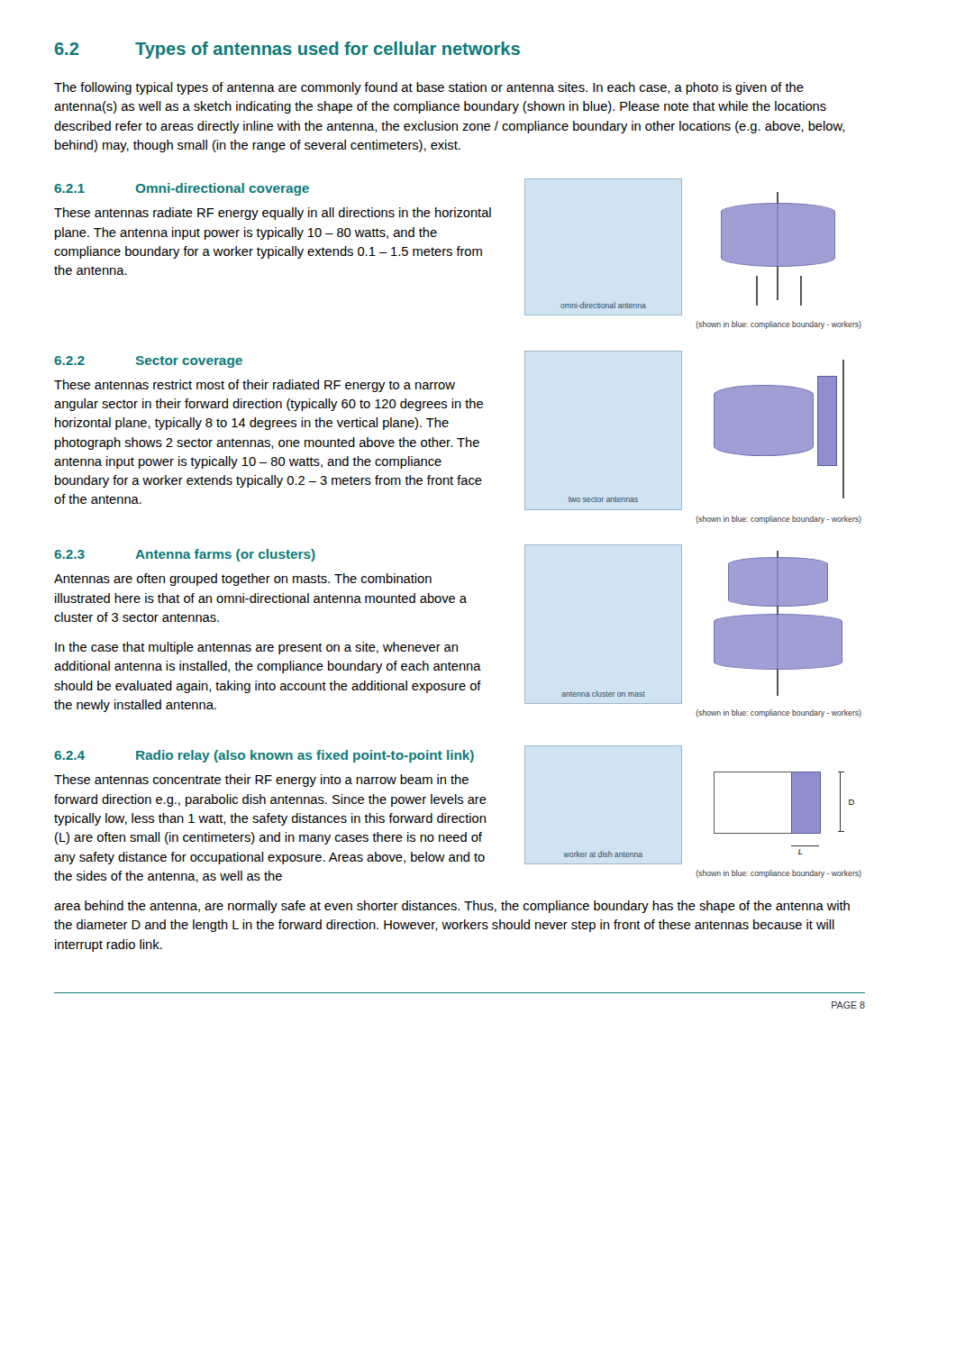6.2 Types of antennas used for cellular networks
The following typical types of antenna are commonly found at base station or antenna sites. In each case, a photo is given of the antenna(s) as well as a sketch indicating the shape of the compliance boundary (shown in blue). Please note that while the locations described refer to areas directly inline with the antenna, the exclusion zone / compliance boundary in other locations (e.g. above, below, behind) may, though small (in the range of several centimeters), exist.
omni-directional antenna
(shown in blue: compliance boundary - workers)
6.2.1 Omni-directional coverage
These antennas radiate RF energy equally in all directions in the horizontal plane. The antenna input power is typically 10 – 80 watts, and the compliance boundary for a worker typically extends 0.1 – 1.5 meters from the antenna.
two sector antennas
(shown in blue: compliance boundary - workers)
6.2.2 Sector coverage
These antennas restrict most of their radiated RF energy to a narrow angular sector in their forward direction (typically 60 to 120 degrees in the horizontal plane, typically 8 to 14 degrees in the vertical plane). The photograph shows 2 sector antennas, one mounted above the other. The antenna input power is typically 10 – 80 watts, and the compliance boundary for a worker extends typically 0.2 – 3 meters from the front face of the antenna.
antenna cluster on mast
(shown in blue: compliance boundary - workers)
6.2.3 Antenna farms (or clusters)
Antennas are often grouped together on masts. The combination illustrated here is that of an omni-directional antenna mounted above a cluster of 3 sector antennas.
In the case that multiple antennas are present on a site, whenever an additional antenna is installed, the compliance boundary of each antenna should be evaluated again, taking into account the additional exposure of the newly installed antenna.
worker at dish antenna
D
L
(shown in blue: compliance boundary - workers)
6.2.4 Radio relay (also known as fixed point-to-point link)
These antennas concentrate their RF energy into a narrow beam in the forward direction e.g., parabolic dish antennas. Since the power levels are typically low, less than 1 watt, the safety distances in this forward direction (L) are often small (in centimeters) and in many cases there is no need of any safety distance for occupational exposure. Areas above, below and to the sides of the antenna, as well as the
area behind the antenna, are normally safe at even shorter distances. Thus, the compliance boundary has the shape of the antenna with the diameter D and the length L in the forward direction. However, workers should never step in front of these antennas because it will interrupt radio link.
PAGE 8